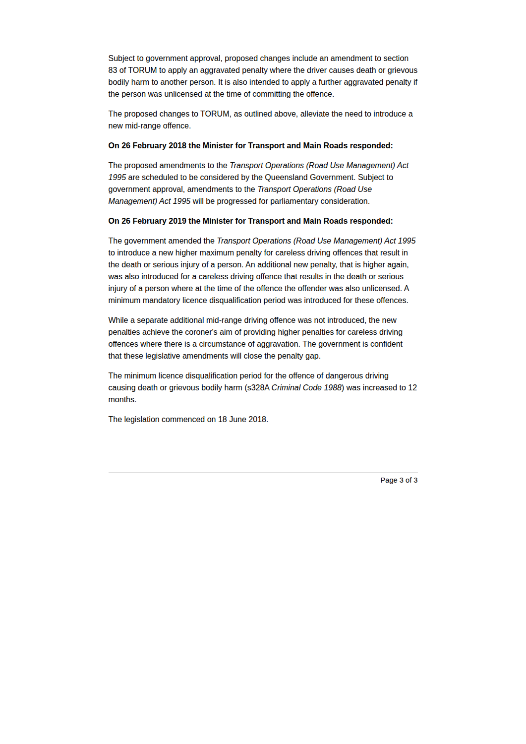Subject to government approval, proposed changes include an amendment to section 83 of TORUM to apply an aggravated penalty where the driver causes death or grievous bodily harm to another person. It is also intended to apply a further aggravated penalty if the person was unlicensed at the time of committing the offence.
The proposed changes to TORUM, as outlined above, alleviate the need to introduce a new mid-range offence.
On 26 February 2018 the Minister for Transport and Main Roads responded:
The proposed amendments to the Transport Operations (Road Use Management) Act 1995 are scheduled to be considered by the Queensland Government. Subject to government approval, amendments to the Transport Operations (Road Use Management) Act 1995 will be progressed for parliamentary consideration.
On 26 February 2019 the Minister for Transport and Main Roads responded:
The government amended the Transport Operations (Road Use Management) Act 1995 to introduce a new higher maximum penalty for careless driving offences that result in the death or serious injury of a person. An additional new penalty, that is higher again, was also introduced for a careless driving offence that results in the death or serious injury of a person where at the time of the offence the offender was also unlicensed. A minimum mandatory licence disqualification period was introduced for these offences.
While a separate additional mid-range driving offence was not introduced, the new penalties achieve the coroner's aim of providing higher penalties for careless driving offences where there is a circumstance of aggravation. The government is confident that these legislative amendments will close the penalty gap.
The minimum licence disqualification period for the offence of dangerous driving causing death or grievous bodily harm (s328A Criminal Code 1988) was increased to 12 months.
The legislation commenced on 18 June 2018.
Page 3 of 3